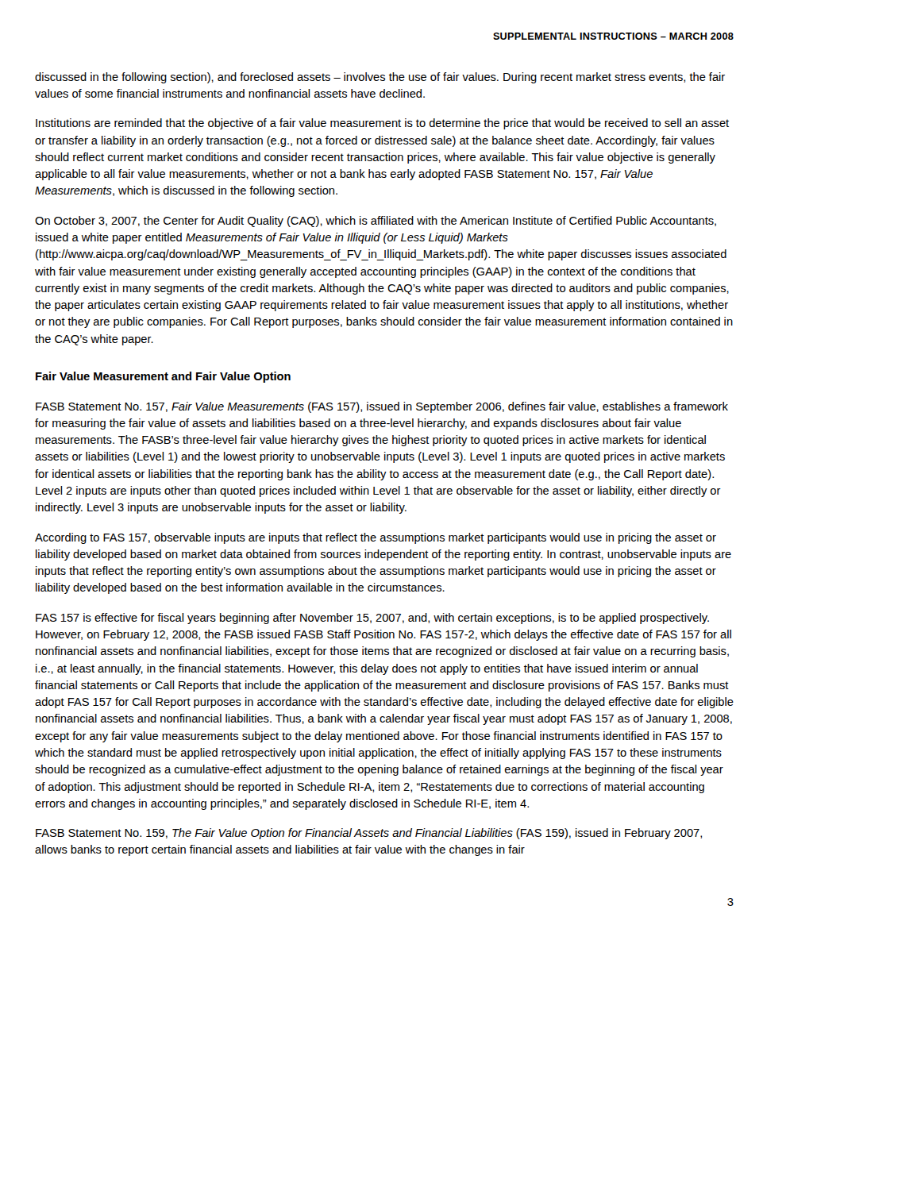SUPPLEMENTAL INSTRUCTIONS – MARCH 2008
discussed in the following section), and foreclosed assets – involves the use of fair values. During recent market stress events, the fair values of some financial instruments and nonfinancial assets have declined.
Institutions are reminded that the objective of a fair value measurement is to determine the price that would be received to sell an asset or transfer a liability in an orderly transaction (e.g., not a forced or distressed sale) at the balance sheet date. Accordingly, fair values should reflect current market conditions and consider recent transaction prices, where available. This fair value objective is generally applicable to all fair value measurements, whether or not a bank has early adopted FASB Statement No. 157, Fair Value Measurements, which is discussed in the following section.
On October 3, 2007, the Center for Audit Quality (CAQ), which is affiliated with the American Institute of Certified Public Accountants, issued a white paper entitled Measurements of Fair Value in Illiquid (or Less Liquid) Markets (http://www.aicpa.org/caq/download/WP_Measurements_of_FV_in_Illiquid_Markets.pdf). The white paper discusses issues associated with fair value measurement under existing generally accepted accounting principles (GAAP) in the context of the conditions that currently exist in many segments of the credit markets. Although the CAQ’s white paper was directed to auditors and public companies, the paper articulates certain existing GAAP requirements related to fair value measurement issues that apply to all institutions, whether or not they are public companies. For Call Report purposes, banks should consider the fair value measurement information contained in the CAQ’s white paper.
Fair Value Measurement and Fair Value Option
FASB Statement No. 157, Fair Value Measurements (FAS 157), issued in September 2006, defines fair value, establishes a framework for measuring the fair value of assets and liabilities based on a three-level hierarchy, and expands disclosures about fair value measurements. The FASB’s three-level fair value hierarchy gives the highest priority to quoted prices in active markets for identical assets or liabilities (Level 1) and the lowest priority to unobservable inputs (Level 3). Level 1 inputs are quoted prices in active markets for identical assets or liabilities that the reporting bank has the ability to access at the measurement date (e.g., the Call Report date). Level 2 inputs are inputs other than quoted prices included within Level 1 that are observable for the asset or liability, either directly or indirectly. Level 3 inputs are unobservable inputs for the asset or liability.
According to FAS 157, observable inputs are inputs that reflect the assumptions market participants would use in pricing the asset or liability developed based on market data obtained from sources independent of the reporting entity. In contrast, unobservable inputs are inputs that reflect the reporting entity’s own assumptions about the assumptions market participants would use in pricing the asset or liability developed based on the best information available in the circumstances.
FAS 157 is effective for fiscal years beginning after November 15, 2007, and, with certain exceptions, is to be applied prospectively. However, on February 12, 2008, the FASB issued FASB Staff Position No. FAS 157-2, which delays the effective date of FAS 157 for all nonfinancial assets and nonfinancial liabilities, except for those items that are recognized or disclosed at fair value on a recurring basis, i.e., at least annually, in the financial statements. However, this delay does not apply to entities that have issued interim or annual financial statements or Call Reports that include the application of the measurement and disclosure provisions of FAS 157. Banks must adopt FAS 157 for Call Report purposes in accordance with the standard’s effective date, including the delayed effective date for eligible nonfinancial assets and nonfinancial liabilities. Thus, a bank with a calendar year fiscal year must adopt FAS 157 as of January 1, 2008, except for any fair value measurements subject to the delay mentioned above. For those financial instruments identified in FAS 157 to which the standard must be applied retrospectively upon initial application, the effect of initially applying FAS 157 to these instruments should be recognized as a cumulative-effect adjustment to the opening balance of retained earnings at the beginning of the fiscal year of adoption. This adjustment should be reported in Schedule RI-A, item 2, “Restatements due to corrections of material accounting errors and changes in accounting principles,” and separately disclosed in Schedule RI-E, item 4.
FASB Statement No. 159, The Fair Value Option for Financial Assets and Financial Liabilities (FAS 159), issued in February 2007, allows banks to report certain financial assets and liabilities at fair value with the changes in fair
3